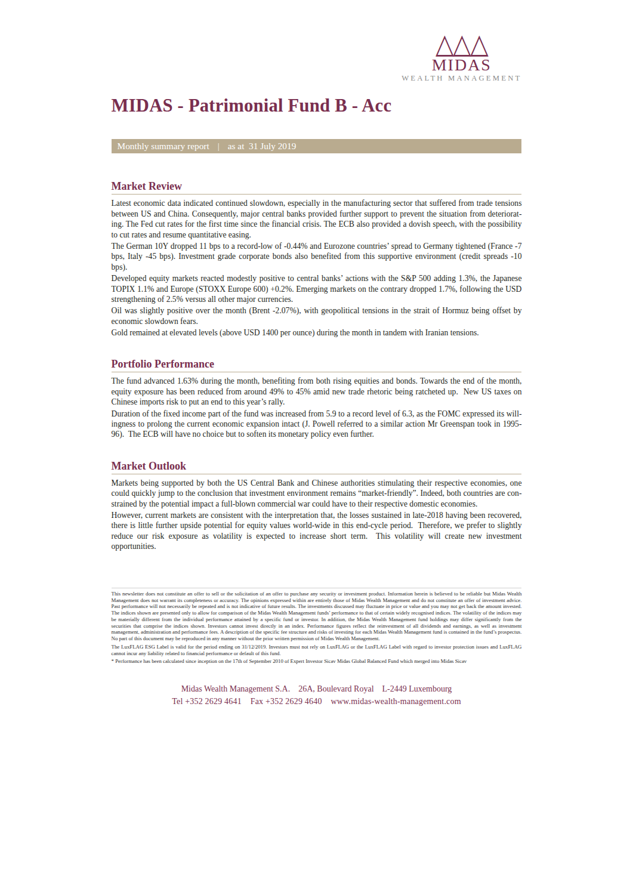△△△
MIDAS
WEALTH MANAGEMENT
MIDAS - Patrimonial Fund B - Acc
Monthly summary report | as at 31 July 2019
Market Review
Latest economic data indicated continued slowdown, especially in the manufacturing sector that suffered from trade tensions between US and China. Consequently, major central banks provided further support to prevent the situation from deteriorating. The Fed cut rates for the first time since the financial crisis. The ECB also provided a dovish speech, with the possibility to cut rates and resume quantitative easing.
The German 10Y dropped 11 bps to a record-low of -0.44% and Eurozone countries’ spread to Germany tightened (France -7 bps, Italy -45 bps). Investment grade corporate bonds also benefited from this supportive environment (credit spreads -10 bps).
Developed equity markets reacted modestly positive to central banks’ actions with the S&P 500 adding 1.3%, the Japanese TOPIX 1.1% and Europe (STOXX Europe 600) +0.2%. Emerging markets on the contrary dropped 1.7%, following the USD strengthening of 2.5% versus all other major currencies.
Oil was slightly positive over the month (Brent -2.07%), with geopolitical tensions in the strait of Hormuz being offset by economic slowdown fears.
Gold remained at elevated levels (above USD 1400 per ounce) during the month in tandem with Iranian tensions.
Portfolio Performance
The fund advanced 1.63% during the month, benefiting from both rising equities and bonds. Towards the end of the month, equity exposure has been reduced from around 49% to 45% amid new trade rhetoric being ratcheted up. New US taxes on Chinese imports risk to put an end to this year’s rally.
Duration of the fixed income part of the fund was increased from 5.9 to a record level of 6.3, as the FOMC expressed its willingness to prolong the current economic expansion intact (J. Powell referred to a similar action Mr Greenspan took in 1995-96). The ECB will have no choice but to soften its monetary policy even further.
Market Outlook
Markets being supported by both the US Central Bank and Chinese authorities stimulating their respective economies, one could quickly jump to the conclusion that investment environment remains “market-friendly”. Indeed, both countries are constrained by the potential impact a full-blown commercial war could have to their respective domestic economies.
However, current markets are consistent with the interpretation that, the losses sustained in late-2018 having been recovered, there is little further upside potential for equity values world-wide in this end-cycle period. Therefore, we prefer to slightly reduce our risk exposure as volatility is expected to increase short term. This volatility will create new investment opportunities.
This newsletter does not constitute an offer to sell or the solicitation of an offer to purchase any security or investment product. Information herein is believed to be reliable but Midas Wealth Management does not warrant its completeness or accuracy. The opinions expressed within are entirely those of Midas Wealth Management and do not constitute an offer of investment advice. Past performance will not necessarily be repeated and is not indicative of future results. The investments discussed may fluctuate in price or value and you may not get back the amount invested. The indices shown are presented only to allow for comparison of the Midas Wealth Management funds’ performance to that of certain widely recognised indices. The volatility of the indices may be materially different from the individual performance attained by a specific fund or investor. In addition, the Midas Wealth Management fund holdings may differ significantly from the securities that comprise the indices shown. Investors cannot invest directly in an index. Performance figures reflect the reinvestment of all dividends and earnings, as well as investment management, administration and performance fees. A description of the specific fee structure and risks of investing for each Midas Wealth Management fund is contained in the fund’s prospectus. No part of this document may be reproduced in any manner without the prior written permission of Midas Wealth Management.
The LuxFLAG ESG Label is valid for the period ending on 31/12/2019. Investors must not rely on LuxFLAG or the LuxFLAG Label with regard to investor protection issues and LuxFLAG cannot incur any liability related to financial performance or default of this fund.
* Performance has been calculated since inception on the 17th of September 2010 of Expert Investor Sicav Midas Global Balanced Fund which merged into Midas Sicav
Midas Wealth Management S.A. 26A, Boulevard Royal L-2449 Luxembourg
Tel +352 2629 4641 Fax +352 2629 4640 www.midas-wealth-management.com